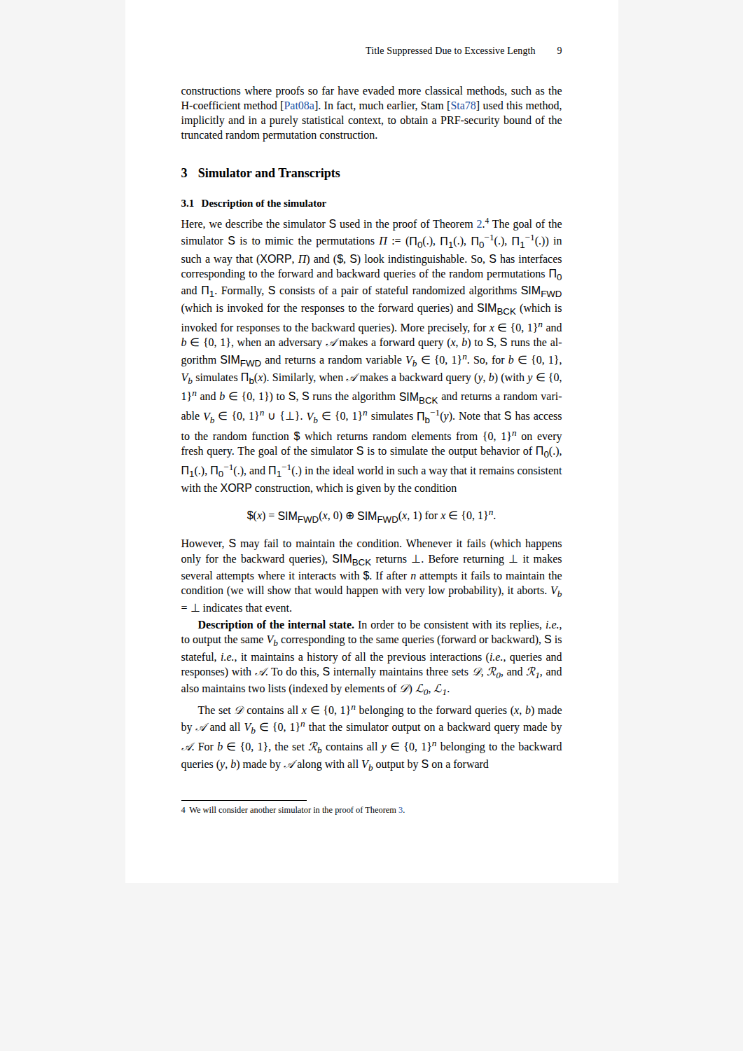Title Suppressed Due to Excessive Length 9
constructions where proofs so far have evaded more classical methods, such as the H-coefficient method [Pat08a]. In fact, much earlier, Stam [Sta78] used this method, implicitly and in a purely statistical context, to obtain a PRF-security bound of the truncated random permutation construction.
3 Simulator and Transcripts
3.1 Description of the simulator
Here, we describe the simulator S used in the proof of Theorem 2.4 The goal of the simulator S is to mimic the permutations Π := (Π0(.), Π1(.), Π0−1(.), Π1−1(.)) in such a way that (XORP, Π) and ($, S) look indistinguishable. So, S has interfaces corresponding to the forward and backward queries of the random permutations Π0 and Π1. Formally, S consists of a pair of stateful randomized algorithms SIMFWD (which is invoked for the responses to the forward queries) and SIMBCK (which is invoked for responses to the backward queries). More precisely, for x ∈ {0, 1}n and b ∈ {0, 1}, when an adversary 𝒜 makes a forward query (x, b) to S, S runs the algorithm SIMFWD and returns a random variable Vb ∈ {0, 1}n. So, for b ∈ {0, 1}, Vb simulates Πb(x). Similarly, when 𝒜 makes a backward query (y, b) (with y ∈ {0, 1}n and b ∈ {0, 1}) to S, S runs the algorithm SIMBCK and returns a random variable Vb ∈ {0, 1}n ∪ {⊥}. Vb ∈ {0, 1}n simulates Πb−1(y). Note that S has access to the random function $ which returns random elements from {0, 1}n on every fresh query. The goal of the simulator S is to simulate the output behavior of Π0(.), Π1(.), Π0−1(.), and Π1−1(.) in the ideal world in such a way that it remains consistent with the XORP construction, which is given by the condition
$(x) = SIMFWD(x, 0) ⊕ SIMFWD(x, 1) for x ∈ {0, 1}n.
However, S may fail to maintain the condition. Whenever it fails (which happens only for the backward queries), SIMBCK returns ⊥. Before returning ⊥ it makes several attempts where it interacts with $. If after n attempts it fails to maintain the condition (we will show that would happen with very low probability), it aborts. Vb = ⊥ indicates that event.
Description of the internal state. In order to be consistent with its replies, i.e., to output the same Vb corresponding to the same queries (forward or backward), S is stateful, i.e., it maintains a history of all the previous interactions (i.e., queries and responses) with 𝒜. To do this, S internally maintains three sets 𝒟, ℛ0, and ℛ1, and also maintains two lists (indexed by elements of 𝒟) ℒ0, ℒ1.
The set 𝒟 contains all x ∈ {0, 1}n belonging to the forward queries (x, b) made by 𝒜 and all Vb ∈ {0, 1}n that the simulator output on a backward query made by 𝒜. For b ∈ {0, 1}, the set ℛb contains all y ∈ {0, 1}n belonging to the backward queries (y, b) made by 𝒜 along with all Vb output by S on a forward
4 We will consider another simulator in the proof of Theorem 3.